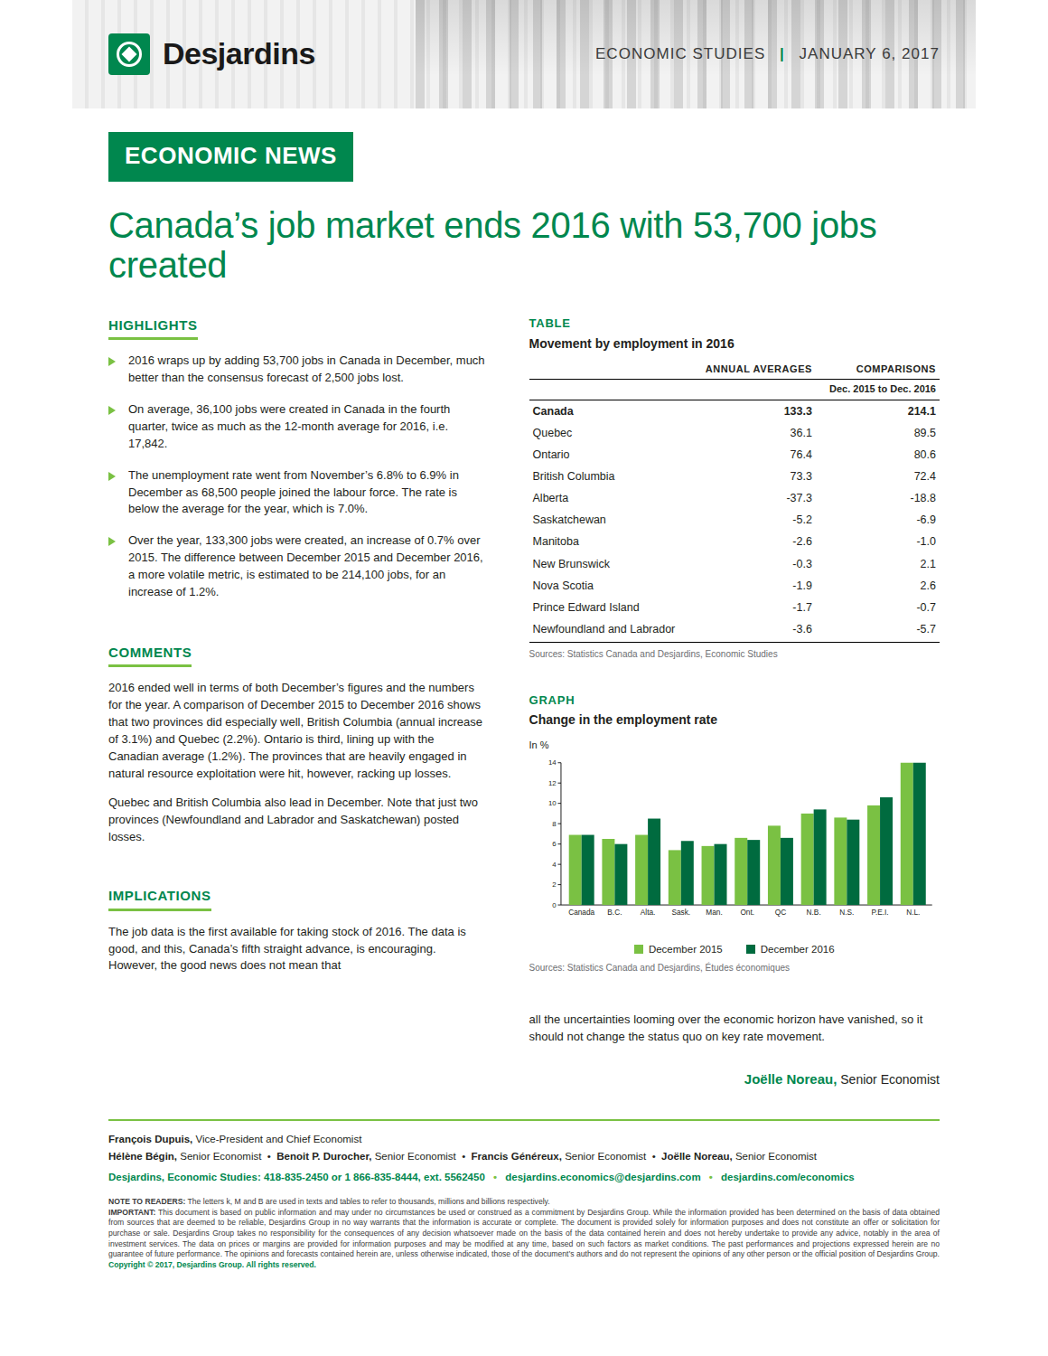Desjardins
ECONOMIC STUDIES | JANUARY 6, 2017
ECONOMIC NEWS
Canada’s job market ends 2016 with 53,700 jobs created
HIGHLIGHTS
2016 wraps up by adding 53,700 jobs in Canada in December, much better than the consensus forecast of 2,500 jobs lost.
On average, 36,100 jobs were created in Canada in the fourth quarter, twice as much as the 12-month average for 2016, i.e. 17,842.
The unemployment rate went from November’s 6.8% to 6.9% in December as 68,500 people joined the labour force. The rate is below the average for the year, which is 7.0%.
Over the year, 133,300 jobs were created, an increase of 0.7% over 2015. The difference between December 2015 and December 2016, a more volatile metric, is estimated to be 214,100 jobs, for an increase of 1.2%.
COMMENTS
2016 ended well in terms of both December’s figures and the numbers for the year. A comparison of December 2015 to December 2016 shows that two provinces did especially well, British Columbia (annual increase of 3.1%) and Quebec (2.2%). Ontario is third, lining up with the Canadian average (1.2%). The provinces that are heavily engaged in natural resource exploitation were hit, however, racking up losses.
Quebec and British Columbia also lead in December. Note that just two provinces (Newfoundland and Labrador and Saskatchewan) posted losses.
IMPLICATIONS
The job data is the first available for taking stock of 2016. The data is good, and this, Canada’s fifth straight advance, is encouraging. However, the good news does not mean that
TABLE
Movement by employment in 2016
| | ANNUAL AVERAGES | COMPARISONS |
| --- | --- | --- |
| | | Dec. 2015 to Dec. 2016 |
| Canada | 133.3 | 214.1 |
| Quebec | 36.1 | 89.5 |
| Ontario | 76.4 | 80.6 |
| British Columbia | 73.3 | 72.4 |
| Alberta | -37.3 | -18.8 |
| Saskatchewan | -5.2 | -6.9 |
| Manitoba | -2.6 | -1.0 |
| New Brunswick | -0.3 | 2.1 |
| Nova Scotia | -1.9 | 2.6 |
| Prince Edward Island | -1.7 | -0.7 |
| Newfoundland and Labrador | -3.6 | -5.7 |
Sources: Statistics Canada and Desjardins, Economic Studies
GRAPH
Change in the employment rate
In %
0 2 4 6 8 10 12 14 Canada B.C. Alta. Sask. Man. Ont. QC N.B. N.S. P.E.I. N.L.
December 2015
December 2016
Sources: Statistics Canada and Desjardins, Études économiques
all the uncertainties looming over the economic horizon have vanished, so it should not change the status quo on key rate movement.
Joëlle Noreau, Senior Economist
François Dupuis, Vice-President and Chief Economist
Hélène Bégin, Senior Economist • Benoit P. Durocher, Senior Economist • Francis Généreux, Senior Economist • Joëlle Noreau, Senior Economist
Desjardins, Economic Studies: 418-835-2450 or 1 866-835-8444, ext. 5562450 • desjardins.economics@desjardins.com • desjardins.com/economics
NOTE TO READERS: The letters k, M and B are used in texts and tables to refer to thousands, millions and billions respectively.
IMPORTANT: This document is based on public information and may under no circumstances be used or construed as a commitment by Desjardins Group. While the information provided has been determined on the basis of data obtained from sources that are deemed to be reliable, Desjardins Group in no way warrants that the information is accurate or complete. The document is provided solely for information purposes and does not constitute an offer or solicitation for purchase or sale. Desjardins Group takes no responsibility for the consequences of any decision whatsoever made on the basis of the data contained herein and does not hereby undertake to provide any advice, notably in the area of investment services. The data on prices or margins are provided for information purposes and may be modified at any time, based on such factors as market conditions. The past performances and projections expressed herein are no guarantee of future performance. The opinions and forecasts contained herein are, unless otherwise indicated, those of the document’s authors and do not represent the opinions of any other person or the official position of Desjardins Group. Copyright © 2017, Desjardins Group. All rights reserved.